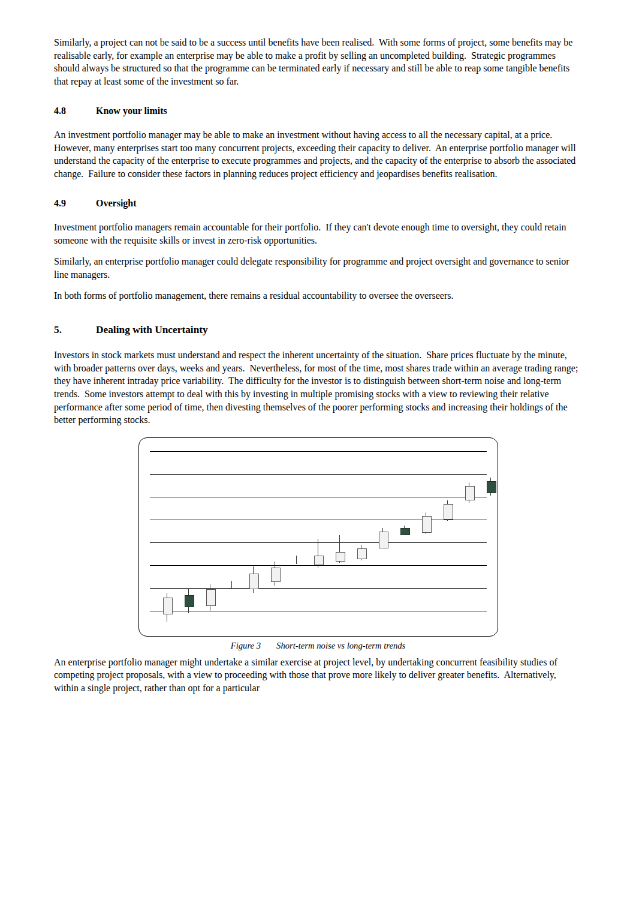Similarly, a project can not be said to be a success until benefits have been realised. With some forms of project, some benefits may be realisable early, for example an enterprise may be able to make a profit by selling an uncompleted building. Strategic programmes should always be structured so that the programme can be terminated early if necessary and still be able to reap some tangible benefits that repay at least some of the investment so far.
4.8 Know your limits
An investment portfolio manager may be able to make an investment without having access to all the necessary capital, at a price. However, many enterprises start too many concurrent projects, exceeding their capacity to deliver. An enterprise portfolio manager will understand the capacity of the enterprise to execute programmes and projects, and the capacity of the enterprise to absorb the associated change. Failure to consider these factors in planning reduces project efficiency and jeopardises benefits realisation.
4.9 Oversight
Investment portfolio managers remain accountable for their portfolio. If they can't devote enough time to oversight, they could retain someone with the requisite skills or invest in zero-risk opportunities.
Similarly, an enterprise portfolio manager could delegate responsibility for programme and project oversight and governance to senior line managers.
In both forms of portfolio management, there remains a residual accountability to oversee the overseers.
5. Dealing with Uncertainty
Investors in stock markets must understand and respect the inherent uncertainty of the situation. Share prices fluctuate by the minute, with broader patterns over days, weeks and years. Nevertheless, for most of the time, most shares trade within an average trading range; they have inherent intraday price variability. The difficulty for the investor is to distinguish between short-term noise and long-term trends. Some investors attempt to deal with this by investing in multiple promising stocks with a view to reviewing their relative performance after some period of time, then divesting themselves of the poorer performing stocks and increasing their holdings of the better performing stocks.
Figure 3 Short-term noise vs long-term trends
An enterprise portfolio manager might undertake a similar exercise at project level, by undertaking concurrent feasibility studies of competing project proposals, with a view to proceeding with those that prove more likely to deliver greater benefits. Alternatively, within a single project, rather than opt for a particular